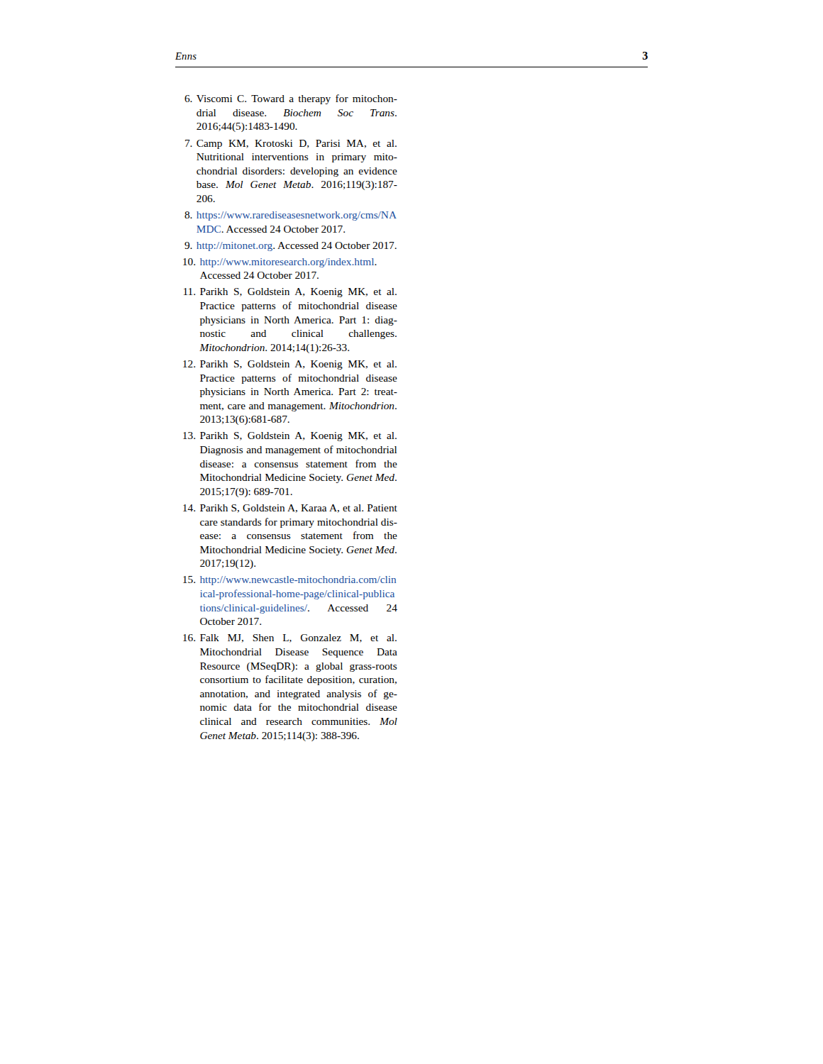Enns 3
Viscomi C. Toward a therapy for mitochondrial disease. Biochem Soc Trans. 2016;44(5):1483-1490.
Camp KM, Krotoski D, Parisi MA, et al. Nutritional interventions in primary mitochondrial disorders: developing an evidence base. Mol Genet Metab. 2016;119(3):187-206.
https://www.rarediseasesnetwork.org/cms/NAMDC. Accessed 24 October 2017.
http://mitonet.org. Accessed 24 October 2017.
http://www.mitoresearch.org/index.html. Accessed 24 October 2017.
Parikh S, Goldstein A, Koenig MK, et al. Practice patterns of mitochondrial disease physicians in North America. Part 1: diagnostic and clinical challenges. Mitochondrion. 2014;14(1):26-33.
Parikh S, Goldstein A, Koenig MK, et al. Practice patterns of mitochondrial disease physicians in North America. Part 2: treatment, care and management. Mitochondrion. 2013;13(6):681-687.
Parikh S, Goldstein A, Koenig MK, et al. Diagnosis and management of mitochondrial disease: a consensus statement from the Mitochondrial Medicine Society. Genet Med. 2015;17(9): 689-701.
Parikh S, Goldstein A, Karaa A, et al. Patient care standards for primary mitochondrial disease: a consensus statement from the Mitochondrial Medicine Society. Genet Med. 2017;19(12).
http://www.newcastle-mitochondria.com/clinical-professional-home-page/clinical-publications/clinical-guidelines/. Accessed 24 October 2017.
Falk MJ, Shen L, Gonzalez M, et al. Mitochondrial Disease Sequence Data Resource (MSeqDR): a global grass-roots consortium to facilitate deposition, curation, annotation, and integrated analysis of genomic data for the mitochondrial disease clinical and research communities. Mol Genet Metab. 2015;114(3): 388-396.